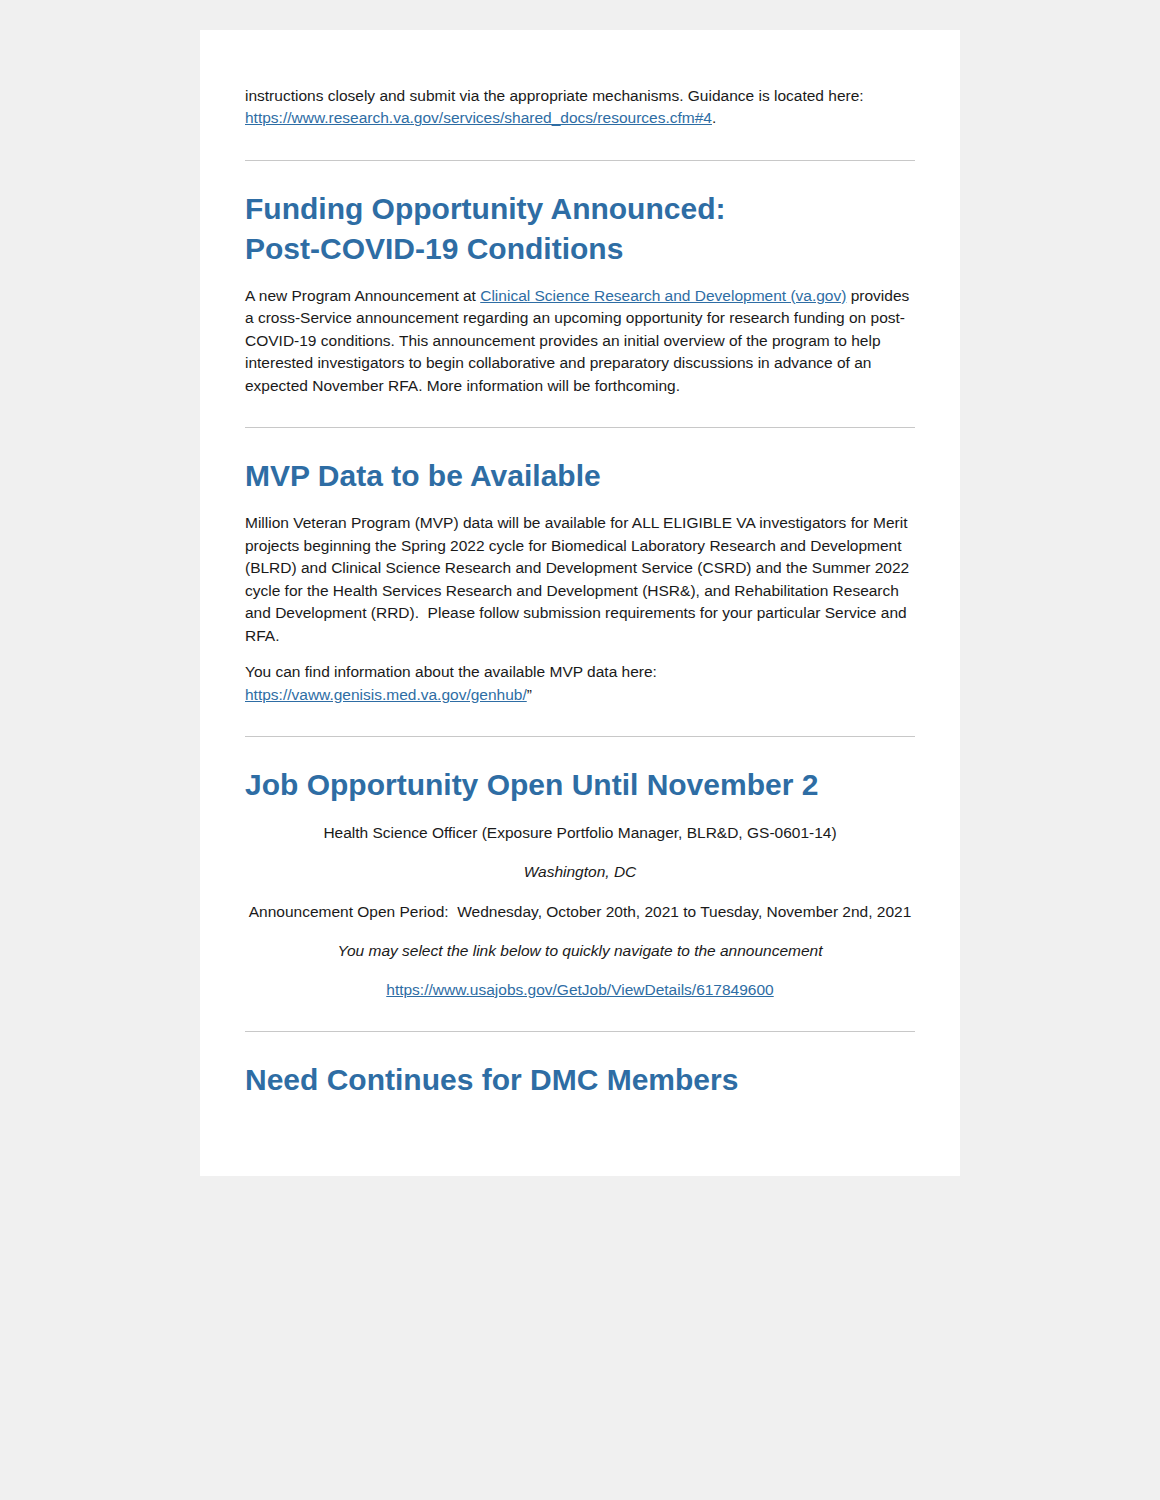instructions closely and submit via the appropriate mechanisms. Guidance is located here: https://www.research.va.gov/services/shared_docs/resources.cfm#4.
Funding Opportunity Announced:
Post-COVID-19 Conditions
A new Program Announcement at Clinical Science Research and Development (va.gov) provides a cross-Service announcement regarding an upcoming opportunity for research funding on post-COVID-19 conditions. This announcement provides an initial overview of the program to help interested investigators to begin collaborative and preparatory discussions in advance of an expected November RFA. More information will be forthcoming.
MVP Data to be Available
Million Veteran Program (MVP) data will be available for ALL ELIGIBLE VA investigators for Merit projects beginning the Spring 2022 cycle for Biomedical Laboratory Research and Development (BLRD) and Clinical Science Research and Development Service (CSRD) and the Summer 2022 cycle for the Health Services Research and Development (HSR&), and Rehabilitation Research and Development (RRD). Please follow submission requirements for your particular Service and RFA.
You can find information about the available MVP data here:
https://vaww.genisis.med.va.gov/genhub/”
Job Opportunity Open Until November 2
Health Science Officer (Exposure Portfolio Manager, BLR&D, GS-0601-14)
Washington, DC
Announcement Open Period: Wednesday, October 20th, 2021 to Tuesday, November 2nd, 2021
You may select the link below to quickly navigate to the announcement
https://www.usajobs.gov/GetJob/ViewDetails/617849600
Need Continues for DMC Members